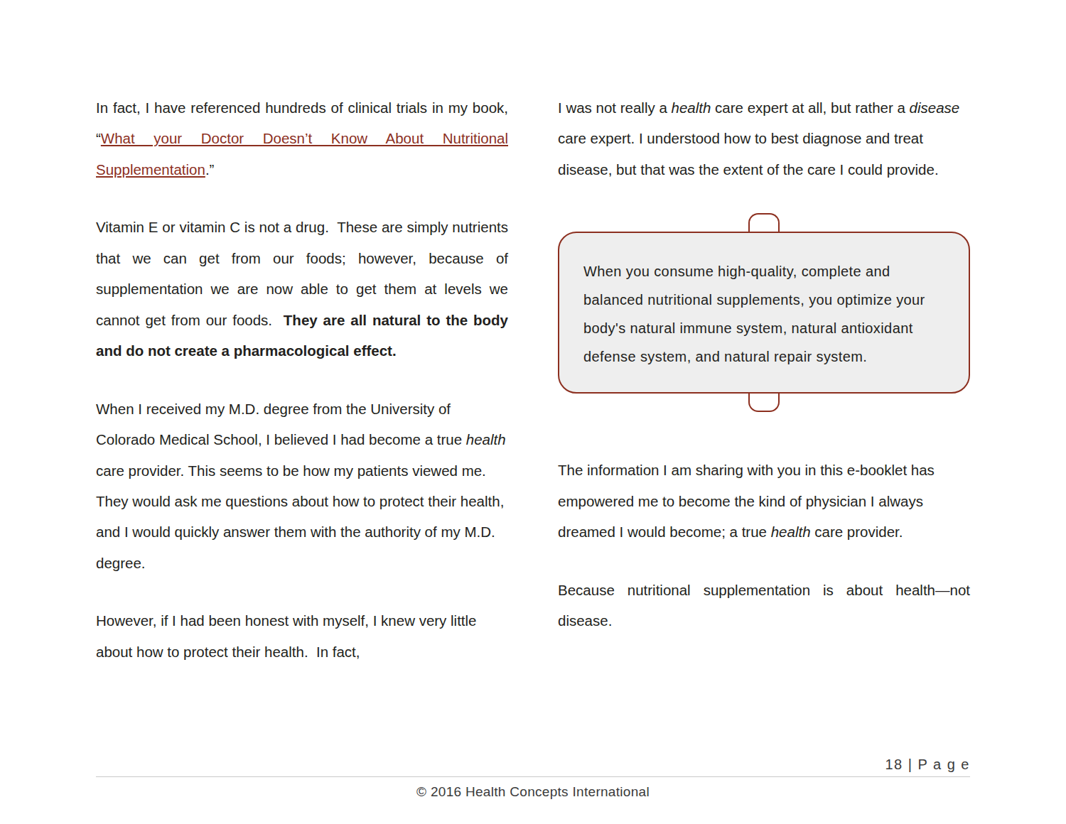In fact, I have referenced hundreds of clinical trials in my book, “What your Doctor Doesn’t Know About Nutritional Supplementation.”
Vitamin E or vitamin C is not a drug. These are simply nutrients that we can get from our foods; however, because of supplementation we are now able to get them at levels we cannot get from our foods. They are all natural to the body and do not create a pharmacological effect.
When I received my M.D. degree from the University of Colorado Medical School, I believed I had become a true health care provider. This seems to be how my patients viewed me. They would ask me questions about how to protect their health, and I would quickly answer them with the authority of my M.D. degree.
However, if I had been honest with myself, I knew very little about how to protect their health. In fact,
I was not really a health care expert at all, but rather a disease care expert. I understood how to best diagnose and treat disease, but that was the extent of the care I could provide.
When you consume high-quality, complete and balanced nutritional supplements, you optimize your body's natural immune system, natural antioxidant defense system, and natural repair system.
The information I am sharing with you in this e-booklet has empowered me to become the kind of physician I always dreamed I would become; a true health care provider.
Because nutritional supplementation is about health—not disease.
18 | P a g e
© 2016 Health Concepts International